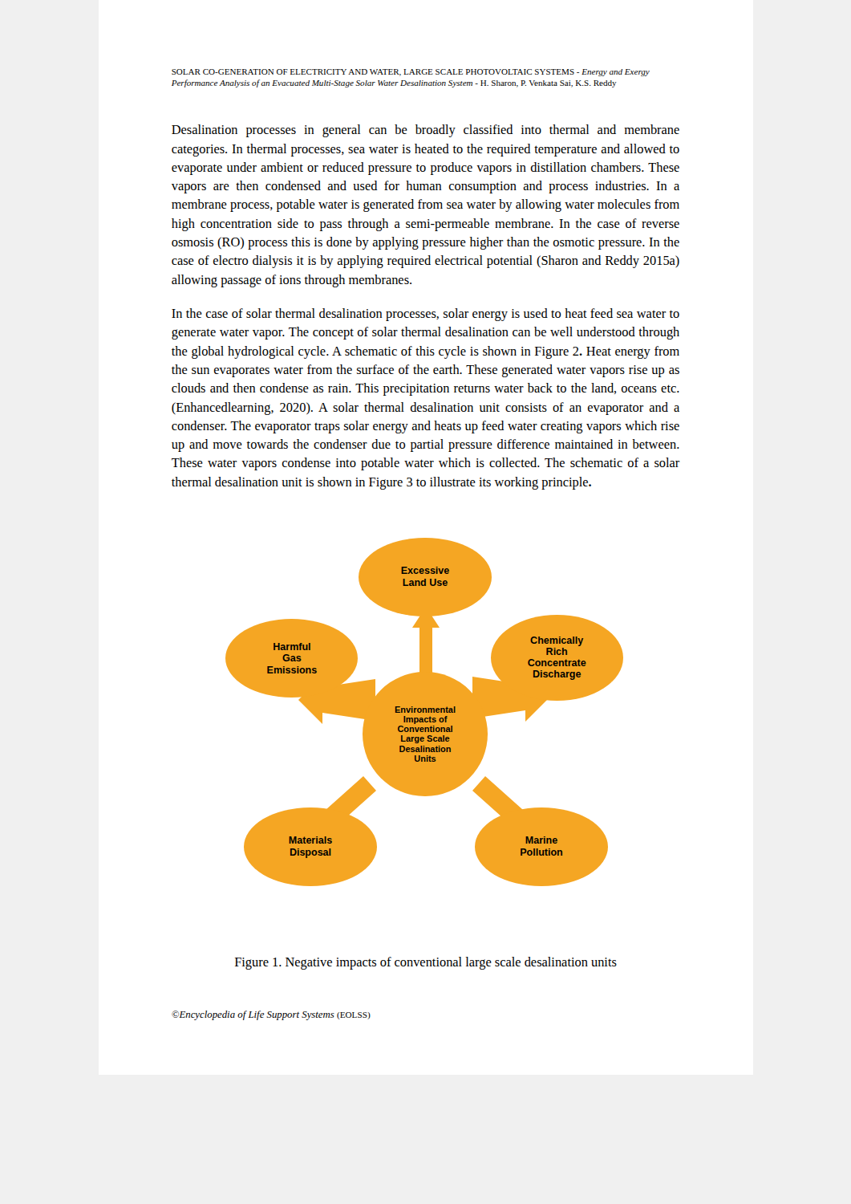Solar Co-Generation of Electricity and Water, Large Scale Photovoltaic Systems - Energy and Exergy Performance Analysis of an Evacuated Multi-Stage Solar Water Desalination System - H. Sharon, P. Venkata Sai, K.S. Reddy
Desalination processes in general can be broadly classified into thermal and membrane categories. In thermal processes, sea water is heated to the required temperature and allowed to evaporate under ambient or reduced pressure to produce vapors in distillation chambers. These vapors are then condensed and used for human consumption and process industries. In a membrane process, potable water is generated from sea water by allowing water molecules from high concentration side to pass through a semi-permeable membrane. In the case of reverse osmosis (RO) process this is done by applying pressure higher than the osmotic pressure. In the case of electro dialysis it is by applying required electrical potential (Sharon and Reddy 2015a) allowing passage of ions through membranes.
In the case of solar thermal desalination processes, solar energy is used to heat feed sea water to generate water vapor. The concept of solar thermal desalination can be well understood through the global hydrological cycle. A schematic of this cycle is shown in Figure 2. Heat energy from the sun evaporates water from the surface of the earth. These generated water vapors rise up as clouds and then condense as rain. This precipitation returns water back to the land, oceans etc. (Enhancedlearning, 2020). A solar thermal desalination unit consists of an evaporator and a condenser. The evaporator traps solar energy and heats up feed water creating vapors which rise up and move towards the condenser due to partial pressure difference maintained in between. These water vapors condense into potable water which is collected. The schematic of a solar thermal desalination unit is shown in Figure 3 to illustrate its working principle.
Excessive
Land Use
Harmful
Gas
Emissions
Chemically
Rich
Concentrate
Discharge
Materials
Disposal
Marine
Pollution
Environmental
Impacts of
Conventional
Large Scale
Desalination
Units
Figure 1. Negative impacts of conventional large scale desalination units
©Encyclopedia of Life Support Systems (EOLSS)